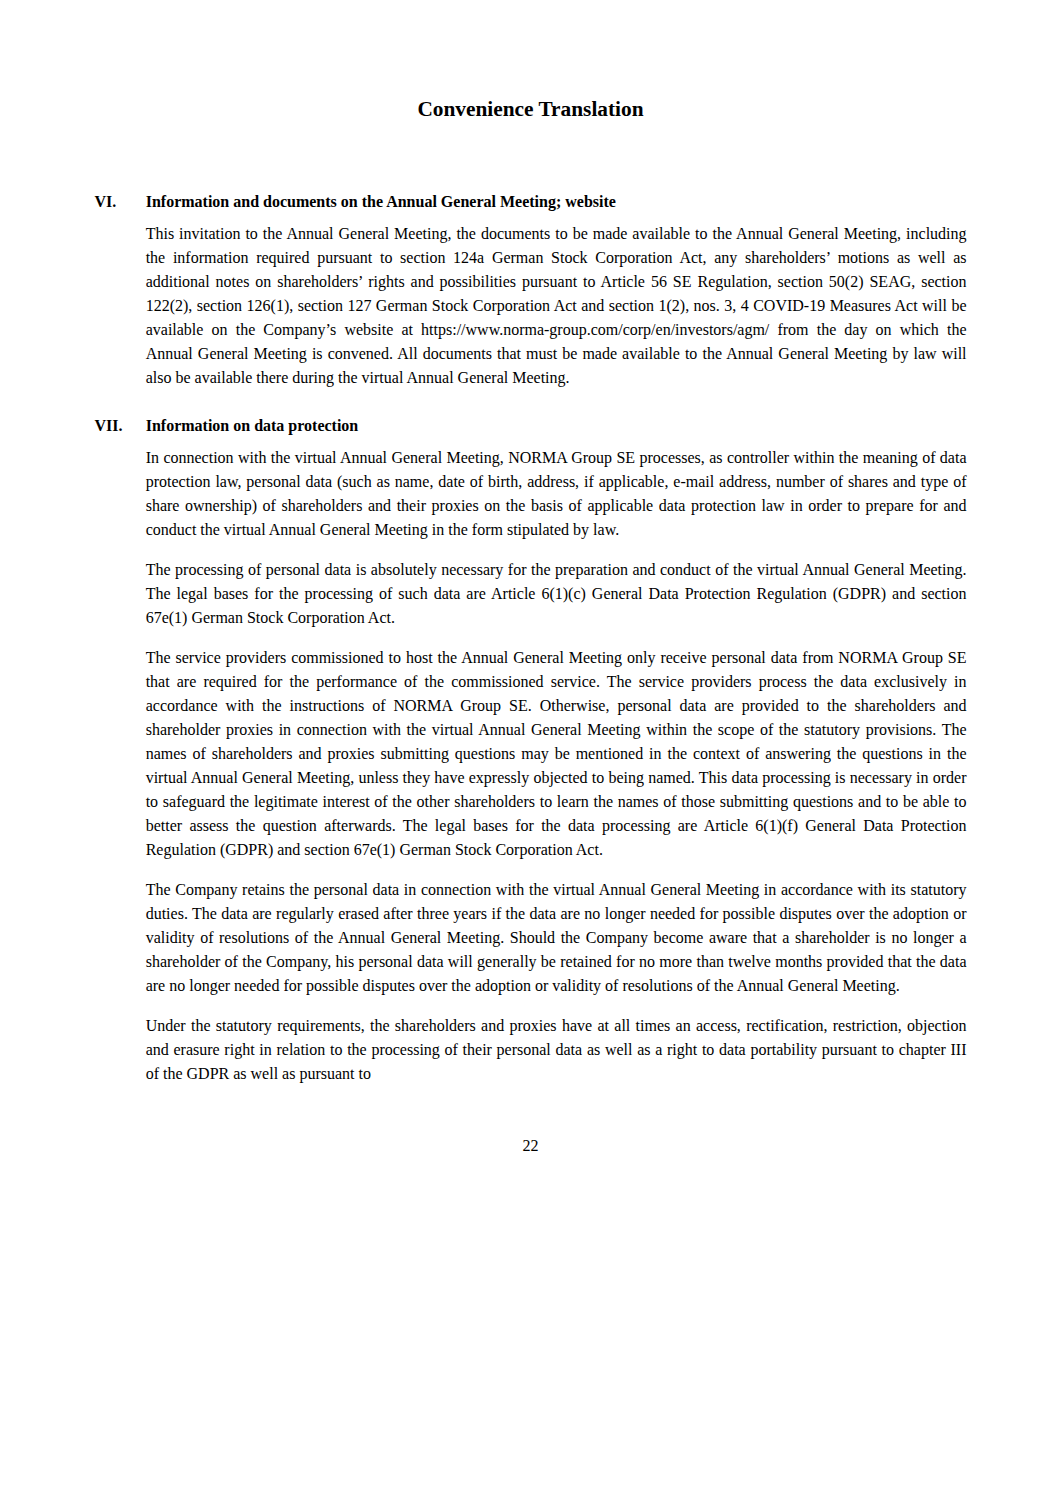Convenience Translation
VI.
Information and documents on the Annual General Meeting; website
This invitation to the Annual General Meeting, the documents to be made available to the Annual General Meeting, including the information required pursuant to section 124a German Stock Corporation Act, any shareholders’ motions as well as additional notes on shareholders’ rights and possibilities pursuant to Article 56 SE Regulation, section 50(2) SEAG, section 122(2), section 126(1), section 127 German Stock Corporation Act and section 1(2), nos. 3, 4 COVID-19 Measures Act will be available on the Company’s website at https://www.norma-group.com/corp/en/investors/agm/ from the day on which the Annual General Meeting is convened. All documents that must be made available to the Annual General Meeting by law will also be available there during the virtual Annual General Meeting.
VII.
Information on data protection
In connection with the virtual Annual General Meeting, NORMA Group SE processes, as controller within the meaning of data protection law, personal data (such as name, date of birth, address, if applicable, e-mail address, number of shares and type of share ownership) of shareholders and their proxies on the basis of applicable data protection law in order to prepare for and conduct the virtual Annual General Meeting in the form stipulated by law.
The processing of personal data is absolutely necessary for the preparation and conduct of the virtual Annual General Meeting. The legal bases for the processing of such data are Article 6(1)(c) General Data Protection Regulation (GDPR) and section 67e(1) German Stock Corporation Act.
The service providers commissioned to host the Annual General Meeting only receive personal data from NORMA Group SE that are required for the performance of the commissioned service. The service providers process the data exclusively in accordance with the instructions of NORMA Group SE. Otherwise, personal data are provided to the shareholders and shareholder proxies in connection with the virtual Annual General Meeting within the scope of the statutory provisions. The names of shareholders and proxies submitting questions may be mentioned in the context of answering the questions in the virtual Annual General Meeting, unless they have expressly objected to being named. This data processing is necessary in order to safeguard the legitimate interest of the other shareholders to learn the names of those submitting questions and to be able to better assess the question afterwards. The legal bases for the data processing are Article 6(1)(f) General Data Protection Regulation (GDPR) and section 67e(1) German Stock Corporation Act.
The Company retains the personal data in connection with the virtual Annual General Meeting in accordance with its statutory duties. The data are regularly erased after three years if the data are no longer needed for possible disputes over the adoption or validity of resolutions of the Annual General Meeting. Should the Company become aware that a shareholder is no longer a shareholder of the Company, his personal data will generally be retained for no more than twelve months provided that the data are no longer needed for possible disputes over the adoption or validity of resolutions of the Annual General Meeting.
Under the statutory requirements, the shareholders and proxies have at all times an access, rectification, restriction, objection and erasure right in relation to the processing of their personal data as well as a right to data portability pursuant to chapter III of the GDPR as well as pursuant to
22